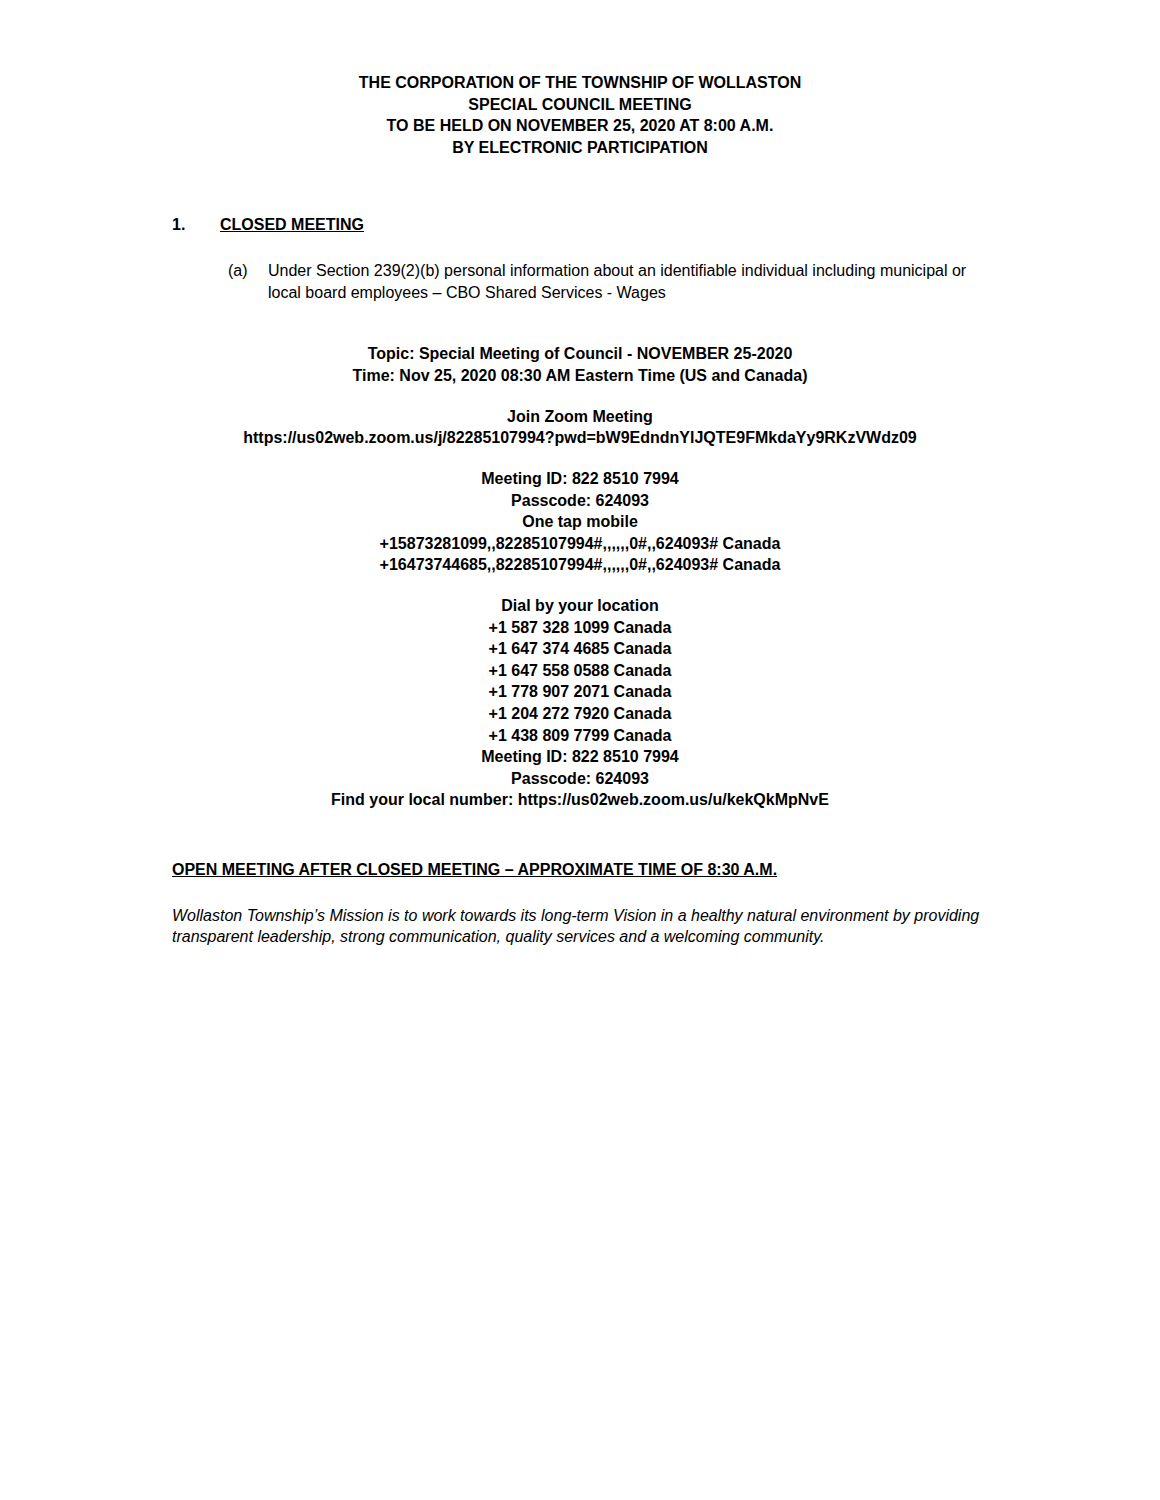THE CORPORATION OF THE TOWNSHIP OF WOLLASTON
SPECIAL COUNCIL MEETING
TO BE HELD ON NOVEMBER 25, 2020 AT 8:00 A.M.
BY ELECTRONIC PARTICIPATION
1.
CLOSED MEETING
(a) Under Section 239(2)(b) personal information about an identifiable individual including municipal or local board employees – CBO Shared Services - Wages
Topic: Special Meeting of Council - NOVEMBER 25-2020
Time: Nov 25, 2020 08:30 AM Eastern Time (US and Canada)
Join Zoom Meeting
https://us02web.zoom.us/j/82285107994?pwd=bW9EdndnYlJQTE9FMkdaYy9RKzVWdz09
Meeting ID: 822 8510 7994
Passcode: 624093
One tap mobile
+15873281099,,82285107994#,,,,,,0#,,624093# Canada
+16473744685,,82285107994#,,,,,,0#,,624093# Canada
Dial by your location
+1 587 328 1099 Canada
+1 647 374 4685 Canada
+1 647 558 0588 Canada
+1 778 907 2071 Canada
+1 204 272 7920 Canada
+1 438 809 7799 Canada
Meeting ID: 822 8510 7994
Passcode: 624093
Find your local number: https://us02web.zoom.us/u/kekQkMpNvE
OPEN MEETING AFTER CLOSED MEETING – APPROXIMATE TIME OF 8:30 A.M.
Wollaston Township’s Mission is to work towards its long-term Vision in a healthy natural environment by providing transparent leadership, strong communication, quality services and a welcoming community.